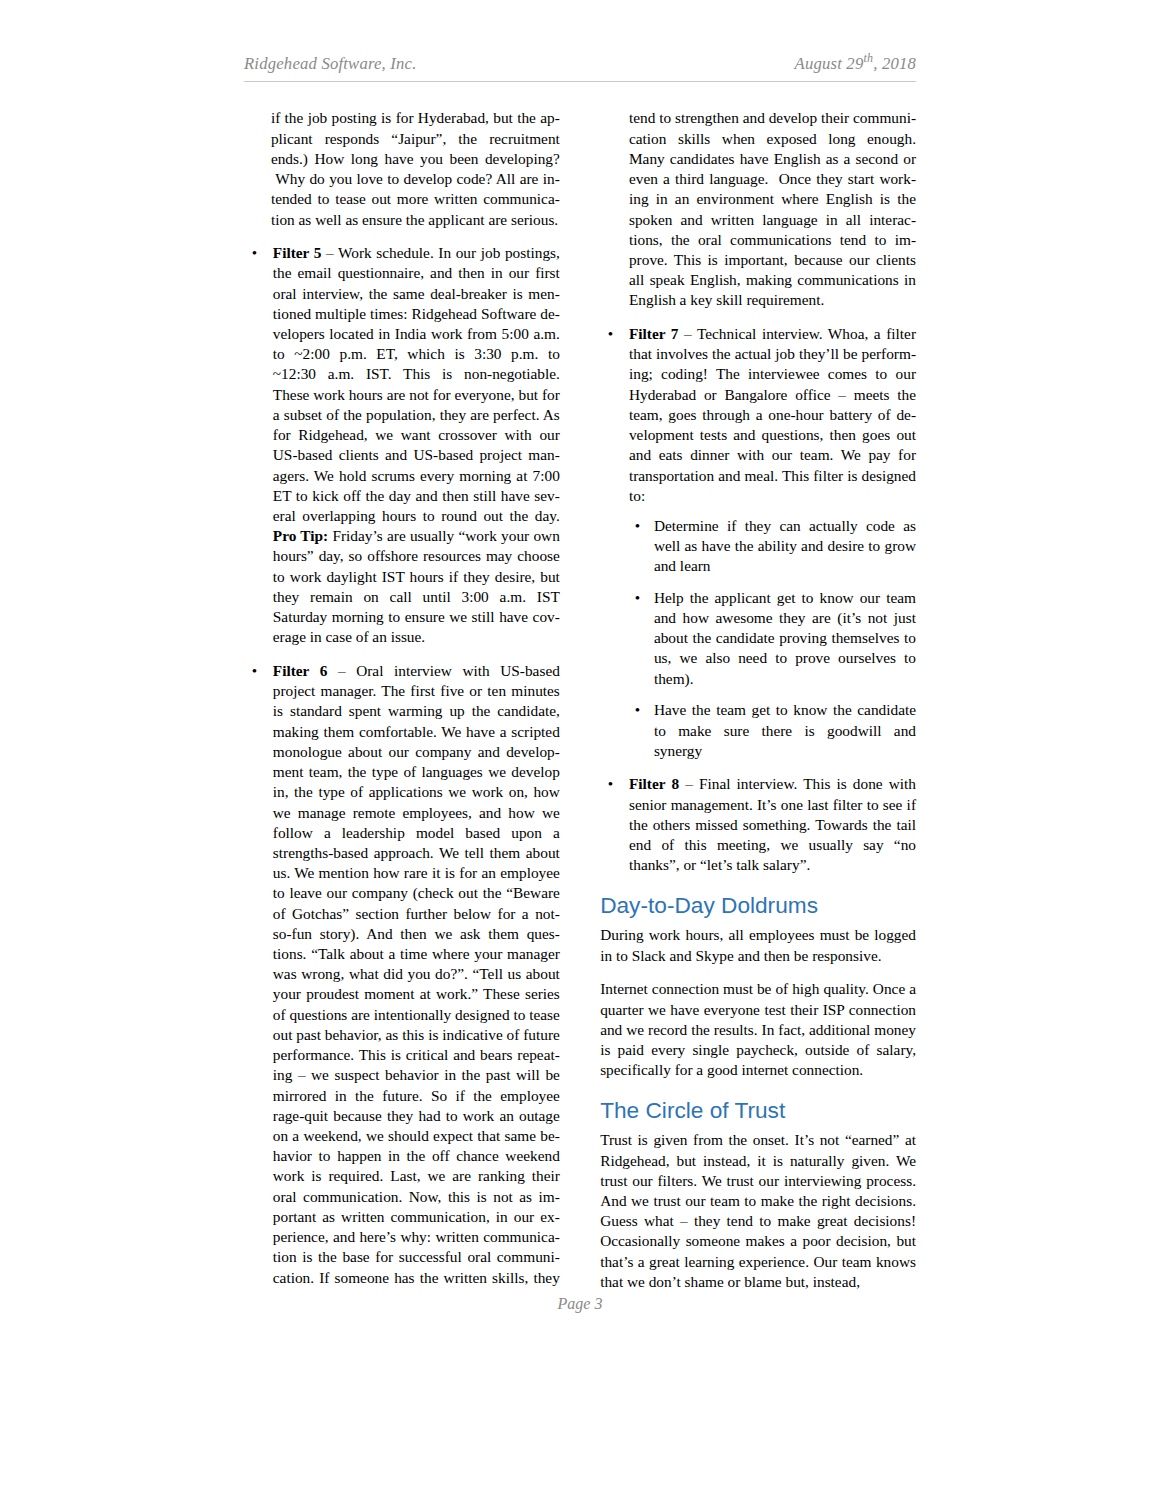Ridgehead Software, Inc.
August 29th, 2018
if the job posting is for Hyderabad, but the applicant responds “Jaipur”, the recruitment ends.) How long have you been developing? Why do you love to develop code? All are intended to tease out more written communication as well as ensure the applicant are serious.
Filter 5 – Work schedule. In our job postings, the email questionnaire, and then in our first oral interview, the same deal-breaker is mentioned multiple times: Ridgehead Software developers located in India work from 5:00 a.m. to ~2:00 p.m. ET, which is 3:30 p.m. to ~12:30 a.m. IST. This is non-negotiable. These work hours are not for everyone, but for a subset of the population, they are perfect. As for Ridgehead, we want crossover with our US-based clients and US-based project managers. We hold scrums every morning at 7:00 ET to kick off the day and then still have several overlapping hours to round out the day. Pro Tip: Friday’s are usually “work your own hours” day, so offshore resources may choose to work daylight IST hours if they desire, but they remain on call until 3:00 a.m. IST Saturday morning to ensure we still have coverage in case of an issue.
Filter 6 – Oral interview with US-based project manager. The first five or ten minutes is standard spent warming up the candidate, making them comfortable. We have a scripted monologue about our company and development team, the type of languages we develop in, the type of applications we work on, how we manage remote employees, and how we follow a leadership model based upon a strengths-based approach. We tell them about us. We mention how rare it is for an employee to leave our company (check out the “Beware of Gotchas” section further below for a not-so-fun story). And then we ask them questions. “Talk about a time where your manager was wrong, what did you do?”. “Tell us about your proudest moment at work.” These series of questions are intentionally designed to tease out past behavior, as this is indicative of future performance. This is critical and bears repeating – we suspect behavior in the past will be mirrored in the future. So if the employee rage-quit because they had to work an outage on a weekend, we should expect that same behavior to happen in the off chance weekend work is required. Last, we are ranking their oral communication. Now, this is not as important as written communication, in our experience, and here’s why: written communication is the base for successful oral communication. If someone has the written skills, they tend to strengthen and develop their communication skills when exposed long enough. Many candidates have English as a second or even a third language. Once they start working in an environment where English is the spoken and written language in all interactions, the oral communications tend to improve. This is important, because our clients all speak English, making communications in English a key skill requirement.
Filter 7 – Technical interview. Whoa, a filter that involves the actual job they’ll be performing; coding! The interviewee comes to our Hyderabad or Bangalore office – meets the team, goes through a one-hour battery of development tests and questions, then goes out and eats dinner with our team. We pay for transportation and meal. This filter is designed to:
Determine if they can actually code as well as have the ability and desire to grow and learn
Help the applicant get to know our team and how awesome they are (it’s not just about the candidate proving themselves to us, we also need to prove ourselves to them).
Have the team get to know the candidate to make sure there is goodwill and synergy
Filter 8 – Final interview. This is done with senior management. It’s one last filter to see if the others missed something. Towards the tail end of this meeting, we usually say “no thanks”, or “let’s talk salary”.
Day-to-Day Doldrums
During work hours, all employees must be logged in to Slack and Skype and then be responsive.
Internet connection must be of high quality. Once a quarter we have everyone test their ISP connection and we record the results. In fact, additional money is paid every single paycheck, outside of salary, specifically for a good internet connection.
The Circle of Trust
Trust is given from the onset. It’s not “earned” at Ridgehead, but instead, it is naturally given. We trust our filters. We trust our interviewing process. And we trust our team to make the right decisions. Guess what – they tend to make great decisions! Occasionally someone makes a poor decision, but that’s a great learning experience. Our team knows that we don’t shame or blame but, instead,
Page 3